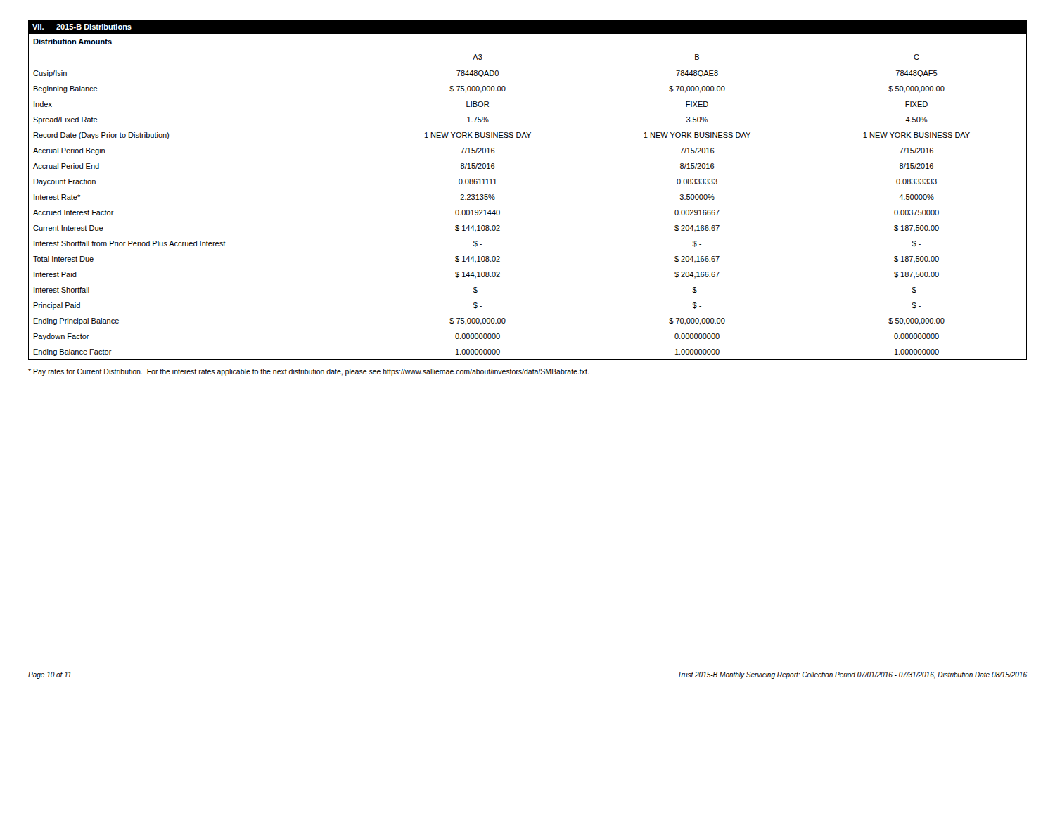VII. 2015-B Distributions
| Distribution Amounts |
| | A3 | B | C |
| Cusip/Isin | 78448QAD0 | 78448QAE8 | 78448QAF5 |
| Beginning Balance | $ 75,000,000.00 | $ 70,000,000.00 | $ 50,000,000.00 |
| Index | LIBOR | FIXED | FIXED |
| Spread/Fixed Rate | 1.75% | 3.50% | 4.50% |
| Record Date (Days Prior to Distribution) | 1 NEW YORK BUSINESS DAY | 1 NEW YORK BUSINESS DAY | 1 NEW YORK BUSINESS DAY |
| Accrual Period Begin | 7/15/2016 | 7/15/2016 | 7/15/2016 |
| Accrual Period End | 8/15/2016 | 8/15/2016 | 8/15/2016 |
| Daycount Fraction | 0.08611111 | 0.08333333 | 0.08333333 |
| Interest Rate* | 2.23135% | 3.50000% | 4.50000% |
| Accrued Interest Factor | 0.001921440 | 0.002916667 | 0.003750000 |
| Current Interest Due | $ 144,108.02 | $ 204,166.67 | $ 187,500.00 |
| Interest Shortfall from Prior Period Plus Accrued Interest | $ - | $ - | $ - |
| Total Interest Due | $ 144,108.02 | $ 204,166.67 | $ 187,500.00 |
| Interest Paid | $ 144,108.02 | $ 204,166.67 | $ 187,500.00 |
| Interest Shortfall | $ - | $ - | $ - |
| Principal Paid | $ - | $ - | $ - |
| Ending Principal Balance | $ 75,000,000.00 | $ 70,000,000.00 | $ 50,000,000.00 |
| Paydown Factor | 0.000000000 | 0.000000000 | 0.000000000 |
| Ending Balance Factor | 1.000000000 | 1.000000000 | 1.000000000 |
* Pay rates for Current Distribution. For the interest rates applicable to the next distribution date, please see https://www.salliemae.com/about/investors/data/SMBabrate.txt.
Page 10 of 11
Trust 2015-B Monthly Servicing Report: Collection Period 07/01/2016 - 07/31/2016, Distribution Date 08/15/2016